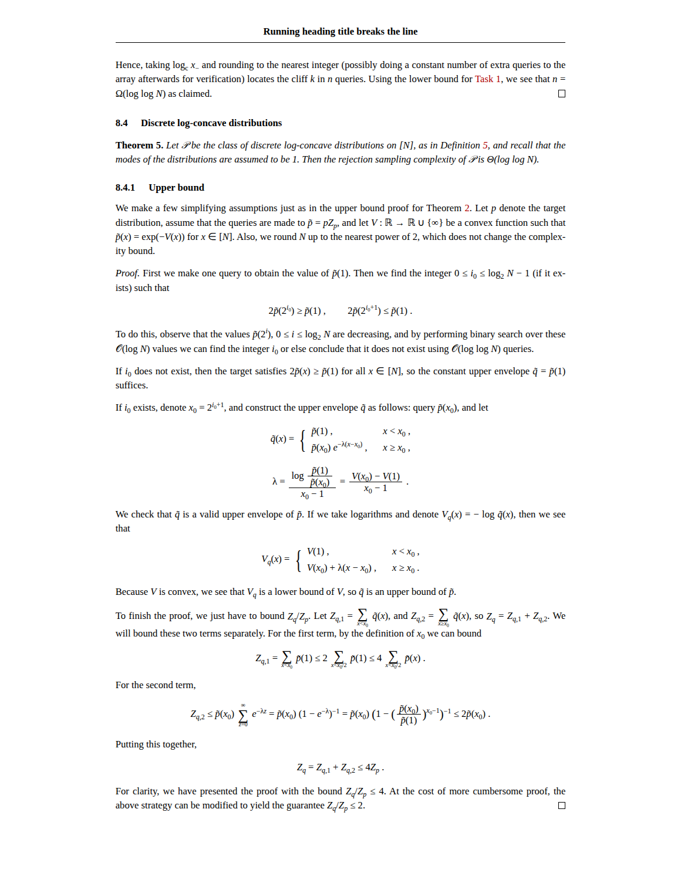Running heading title breaks the line
Hence, taking logc x− and rounding to the nearest integer (possibly doing a constant number of extra queries to the array afterwards for verification) locates the cliff k in n queries. Using the lower bound for Task 1, we see that n = Ω(log log N) as claimed.
8.4 Discrete log-concave distributions
Theorem 5. Let 𝒫 be the class of discrete log-concave distributions on [N], as in Definition 5, and recall that the modes of the distributions are assumed to be 1. Then the rejection sampling complexity of 𝒫 is Θ(log log N).
8.4.1 Upper bound
We make a few simplifying assumptions just as in the upper bound proof for Theorem 2. Let p denote the target distribution, assume that the queries are made to p̃ = pZp, and let V : ℝ → ℝ ∪ {∞} be a convex function such that p̃(x) = exp(−V(x)) for x ∈ [N]. Also, we round N up to the nearest power of 2, which does not change the complexity bound.
Proof. First we make one query to obtain the value of p̃(1). Then we find the integer 0 ≤ i0 ≤ log2 N − 1 (if it exists) such that
2p̃(2i0) ≥ p̃(1) ,   2p̃(2i0+1) ≤ p̃(1) .
To do this, observe that the values p̃(2i), 0 ≤ i ≤ log2 N are decreasing, and by performing binary search over these 𝒪(log N) values we can find the integer i0 or else conclude that it does not exist using 𝒪(log log N) queries.
If i0 does not exist, then the target satisfies 2p̃(x) ≥ p̃(1) for all x ∈ [N], so the constant upper envelope q̃ = p̃(1) suffices.
If i0 exists, denote x0 = 2i0+1, and construct the upper envelope q̃ as follows: query p̃(x0), and let
q̃(x) = { p̃(1) , x < x0 , p̃(x0) e−λ(x−x0) , x ≥ x0 ,
λ = log p̃(1) p̃(x0) x0 − 1 = V(x0) − V(1) x0 − 1 .
We check that q̃ is a valid upper envelope of p̃. If we take logarithms and denote Vq(x) = − log q̃(x), then we see that
Vq(x) = { V(1) , x < x0 , V(x0) + λ(x − x0) , x ≥ x0 .
Because V is convex, we see that Vq is a lower bound of V, so q̃ is an upper bound of p̃.
To finish the proof, we just have to bound Zq/Zp. Let Zq,1 = ∑x<x0 q̃(x), and Zq,2 = ∑x≥x0 q̃(x), so Zq = Zq,1 + Zq,2. We will bound these two terms separately. For the first term, by the definition of x0 we can bound
Zq,1 = ∑x<x0 p̃(1) ≤ 2 ∑x<x0/2 p̃(1) ≤ 4 ∑x<x0/2 p̃(x) .
For the second term,
Zq,2 ≤ p̃(x0) ∞∑z=0 e−λz = p̃(x0) (1 − e−λ)−1 = p̃(x0) (1 − (p̃(x0) p̃(1))x0−1)−1 ≤ 2p̃(x0) .
Putting this together,
Zq = Zq,1 + Zq,2 ≤ 4Zp .
For clarity, we have presented the proof with the bound Zq/Zp ≤ 4. At the cost of more cumbersome proof, the above strategy can be modified to yield the guarantee Zq/Zp ≤ 2.